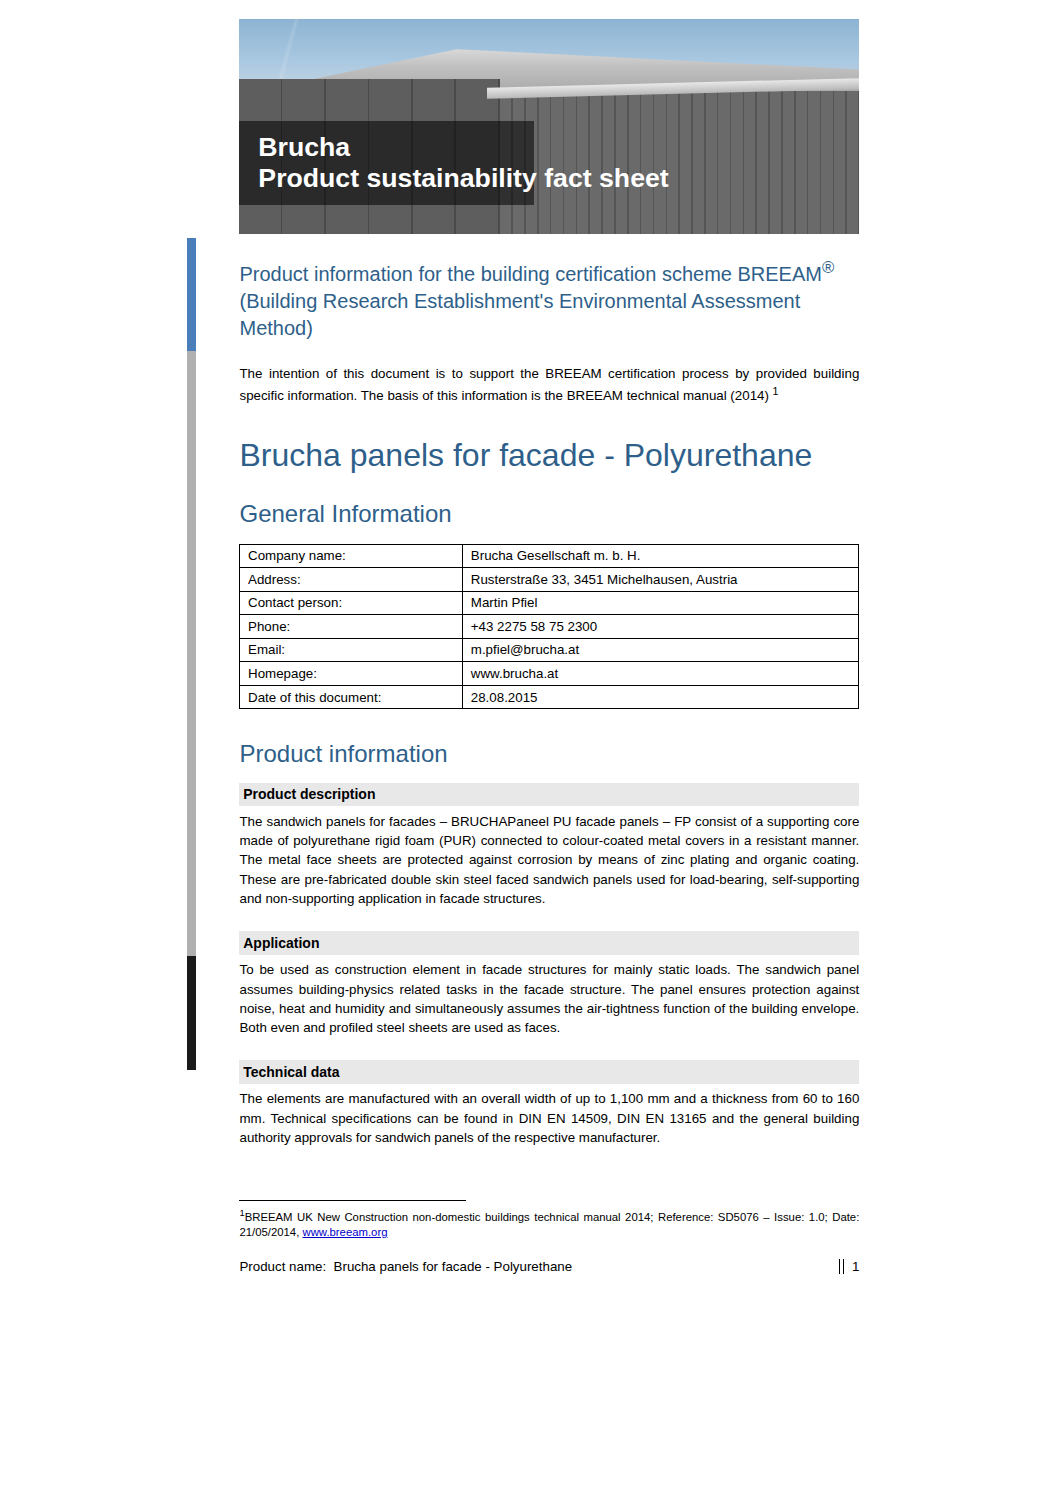Brucha
Product sustainability fact sheet
Product information for the building certification scheme BREEAM® (Building Research Establishment's Environmental Assessment Method)
The intention of this document is to support the BREEAM certification process by provided building specific information. The basis of this information is the BREEAM technical manual (2014) 1
Brucha panels for facade - Polyurethane
General Information
| Company name: | Brucha Gesellschaft m. b. H. |
| Address: | Rusterstraße 33, 3451 Michelhausen, Austria |
| Contact person: | Martin Pfiel |
| Phone: | +43 2275 58 75 2300 |
| Email: | m.pfiel@brucha.at |
| Homepage: | www.brucha.at |
| Date of this document: | 28.08.2015 |
Product information
Product description
The sandwich panels for facades – BRUCHAPaneel PU facade panels – FP consist of a supporting core made of polyurethane rigid foam (PUR) connected to colour-coated metal covers in a resistant manner. The metal face sheets are protected against corrosion by means of zinc plating and organic coating. These are pre-fabricated double skin steel faced sandwich panels used for load-bearing, self-supporting and non-supporting application in facade structures.
Application
To be used as construction element in facade structures for mainly static loads. The sandwich panel assumes building-physics related tasks in the facade structure. The panel ensures protection against noise, heat and humidity and simultaneously assumes the air-tightness function of the building envelope. Both even and profiled steel sheets are used as faces.
Technical data
The elements are manufactured with an overall width of up to 1,100 mm and a thickness from 60 to 160 mm. Technical specifications can be found in DIN EN 14509, DIN EN 13165 and the general building authority approvals for sandwich panels of the respective manufacturer.
1BREEAM UK New Construction non-domestic buildings technical manual 2014; Reference: SD5076 – Issue: 1.0; Date: 21/05/2014, www.breeam.org
Product name: Brucha panels for facade - Polyurethane 1